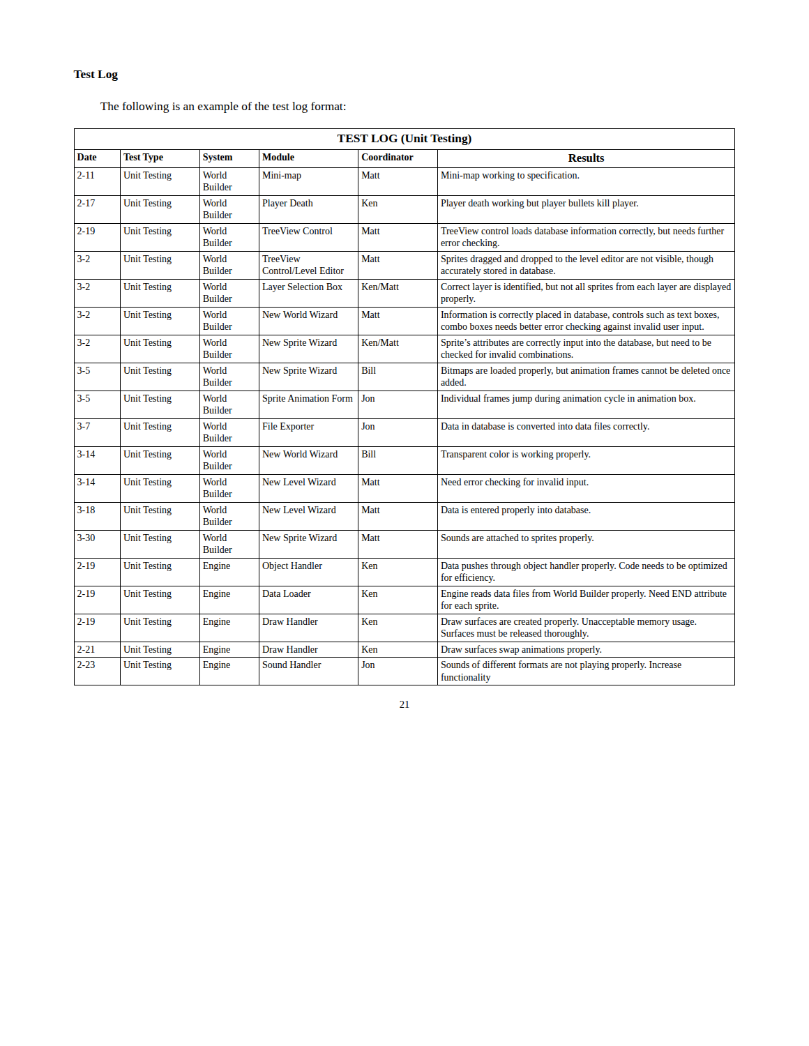Test Log
The following is an example of the test log format:
TEST LOG (Unit Testing)
| Date | Test Type | System | Module | Coordinator | Results |
| --- | --- | --- | --- | --- | --- |
| 2-11 | Unit Testing | World Builder | Mini-map | Matt | Mini-map working to specification. |
| 2-17 | Unit Testing | World Builder | Player Death | Ken | Player death working but player bullets kill player. |
| 2-19 | Unit Testing | World Builder | TreeView Control | Matt | TreeView control loads database information correctly, but needs further error checking. |
| 3-2 | Unit Testing | World Builder | TreeView Control/Level Editor | Matt | Sprites dragged and dropped to the level editor are not visible, though accurately stored in database. |
| 3-2 | Unit Testing | World Builder | Layer Selection Box | Ken/Matt | Correct layer is identified, but not all sprites from each layer are displayed properly. |
| 3-2 | Unit Testing | World Builder | New World Wizard | Matt | Information is correctly placed in database, controls such as text boxes, combo boxes needs better error checking against invalid user input. |
| 3-2 | Unit Testing | World Builder | New Sprite Wizard | Ken/Matt | Sprite’s attributes are correctly input into the database, but need to be checked for invalid combinations. |
| 3-5 | Unit Testing | World Builder | New Sprite Wizard | Bill | Bitmaps are loaded properly, but animation frames cannot be deleted once added. |
| 3-5 | Unit Testing | World Builder | Sprite Animation Form | Jon | Individual frames jump during animation cycle in animation box. |
| 3-7 | Unit Testing | World Builder | File Exporter | Jon | Data in database is converted into data files correctly. |
| 3-14 | Unit Testing | World Builder | New World Wizard | Bill | Transparent color is working properly. |
| 3-14 | Unit Testing | World Builder | New Level Wizard | Matt | Need error checking for invalid input. |
| 3-18 | Unit Testing | World Builder | New Level Wizard | Matt | Data is entered properly into database. |
| 3-30 | Unit Testing | World Builder | New Sprite Wizard | Matt | Sounds are attached to sprites properly. |
| 2-19 | Unit Testing | Engine | Object Handler | Ken | Data pushes through object handler properly. Code needs to be optimized for efficiency. |
| 2-19 | Unit Testing | Engine | Data Loader | Ken | Engine reads data files from World Builder properly. Need END attribute for each sprite. |
| 2-19 | Unit Testing | Engine | Draw Handler | Ken | Draw surfaces are created properly. Unacceptable memory usage. Surfaces must be released thoroughly. |
| 2-21 | Unit Testing | Engine | Draw Handler | Ken | Draw surfaces swap animations properly. |
| 2-23 | Unit Testing | Engine | Sound Handler | Jon | Sounds of different formats are not playing properly. Increase functionality |
21